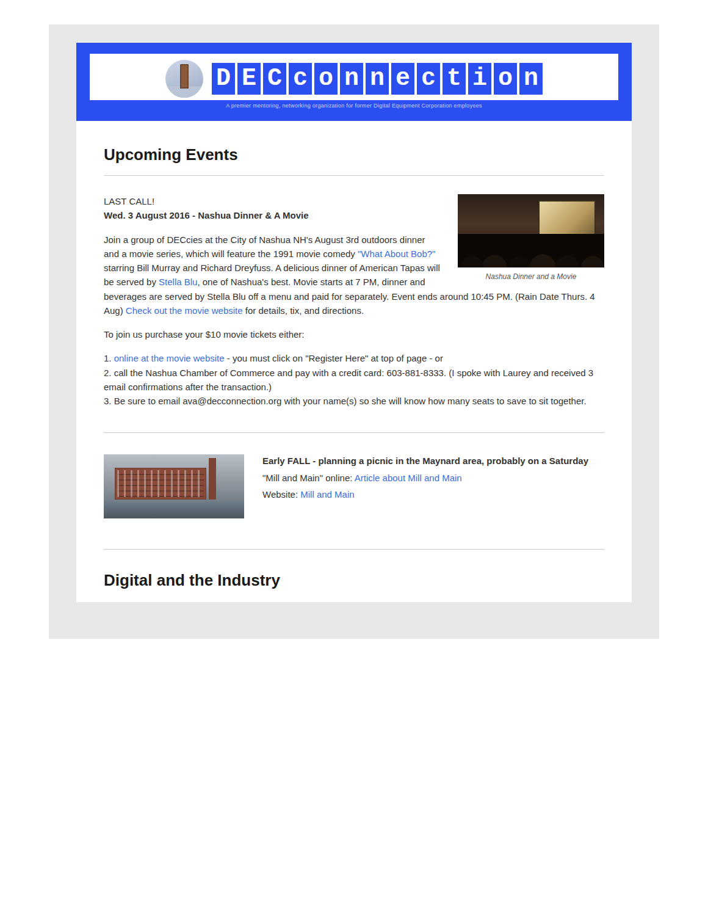DECconnection
A premier mentoring, networking organization for former Digital Equipment Corporation employees
Upcoming Events
Nashua Dinner and a Movie
LAST CALL!
Wed. 3 August 2016 - Nashua Dinner & A Movie
Join a group of DECcies at the City of Nashua NH's August 3rd outdoors dinner and a movie series, which will feature the 1991 movie comedy "What About Bob?" starring Bill Murray and Richard Dreyfuss. A delicious dinner of American Tapas will be served by Stella Blu, one of Nashua's best. Movie starts at 7 PM, dinner and beverages are served by Stella Blu off a menu and paid for separately. Event ends around 10:45 PM. (Rain Date Thurs. 4 Aug) Check out the movie website for details, tix, and directions.
To join us purchase your $10 movie tickets either:
1. online at the movie website - you must click on "Register Here" at top of page - or
2. call the Nashua Chamber of Commerce and pay with a credit card: 603-881-8333. (I spoke with Laurey and received 3 email confirmations after the transaction.)
3. Be sure to email ava@decconnection.org with your name(s) so she will know how many seats to save to sit together.
Early FALL - planning a picnic in the Maynard area, probably on a Saturday
"Mill and Main" online: Article about Mill and Main
Website: Mill and Main
Digital and the Industry